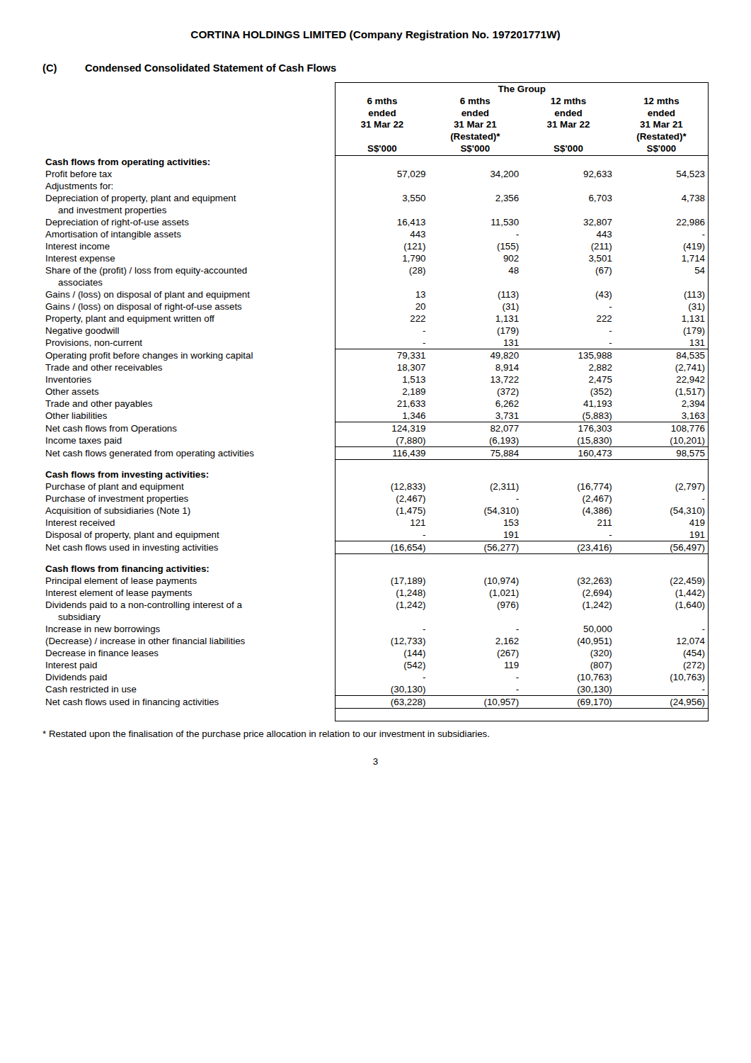CORTINA HOLDINGS LIMITED (Company Registration No. 197201771W)
(C) Condensed Consolidated Statement of Cash Flows
| | The Group |
| | 6 mths ended 31 Mar 22 S$'000 | 6 mths ended 31 Mar 21 (Restated)* S$'000 | 12 mths ended 31 Mar 22 S$'000 | 12 mths ended 31 Mar 21 (Restated)* S$'000 |
| Cash flows from operating activities: | | | | |
| Profit before tax | 57,029 | 34,200 | 92,633 | 54,523 |
| Adjustments for: | | | | |
| Depreciation of property, plant and equipment | 3,550 | 2,356 | 6,703 | 4,738 |
| and investment properties | | | | |
| Depreciation of right-of-use assets | 16,413 | 11,530 | 32,807 | 22,986 |
| Amortisation of intangible assets | 443 | - | 443 | - |
| Interest income | (121) | (155) | (211) | (419) |
| Interest expense | 1,790 | 902 | 3,501 | 1,714 |
| Share of the (profit) / loss from equity-accounted | (28) | 48 | (67) | 54 |
| associates | | | | |
| Gains / (loss) on disposal of plant and equipment | 13 | (113) | (43) | (113) |
| Gains / (loss) on disposal of right-of-use assets | 20 | (31) | - | (31) |
| Property, plant and equipment written off | 222 | 1,131 | 222 | 1,131 |
| Negative goodwill | - | (179) | - | (179) |
| Provisions, non-current | - | 131 | - | 131 |
| Operating profit before changes in working capital | 79,331 | 49,820 | 135,988 | 84,535 |
| Trade and other receivables | 18,307 | 8,914 | 2,882 | (2,741) |
| Inventories | 1,513 | 13,722 | 2,475 | 22,942 |
| Other assets | 2,189 | (372) | (352) | (1,517) |
| Trade and other payables | 21,633 | 6,262 | 41,193 | 2,394 |
| Other liabilities | 1,346 | 3,731 | (5,883) | 3,163 |
| Net cash flows from Operations | 124,319 | 82,077 | 176,303 | 108,776 |
| Income taxes paid | (7,880) | (6,193) | (15,830) | (10,201) |
| Net cash flows generated from operating activities | 116,439 | 75,884 | 160,473 | 98,575 |
| Cash flows from investing activities: | | | | |
| Purchase of plant and equipment | (12,833) | (2,311) | (16,774) | (2,797) |
| Purchase of investment properties | (2,467) | - | (2,467) | - |
| Acquisition of subsidiaries (Note 1) | (1,475) | (54,310) | (4,386) | (54,310) |
| Interest received | 121 | 153 | 211 | 419 |
| Disposal of property, plant and equipment | - | 191 | - | 191 |
| Net cash flows used in investing activities | (16,654) | (56,277) | (23,416) | (56,497) |
| Cash flows from financing activities: | | | | |
| Principal element of lease payments | (17,189) | (10,974) | (32,263) | (22,459) |
| Interest element of lease payments | (1,248) | (1,021) | (2,694) | (1,442) |
| Dividends paid to a non-controlling interest of a | (1,242) | (976) | (1,242) | (1,640) |
| subsidiary | | | | |
| Increase in new borrowings | - | - | 50,000 | - |
| (Decrease) / increase in other financial liabilities | (12,733) | 2,162 | (40,951) | 12,074 |
| Decrease in finance leases | (144) | (267) | (320) | (454) |
| Interest paid | (542) | 119 | (807) | (272) |
| Dividends paid | - | - | (10,763) | (10,763) |
| Cash restricted in use | (30,130) | - | (30,130) | - |
| Net cash flows used in financing activities | (63,228) | (10,957) | (69,170) | (24,956) |
* Restated upon the finalisation of the purchase price allocation in relation to our investment in subsidiaries.
3